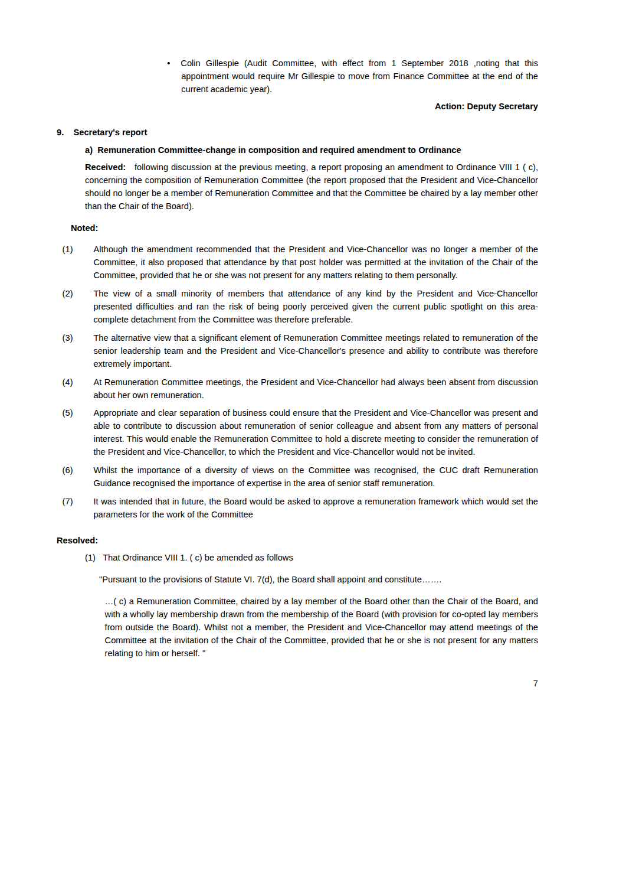• Colin Gillespie (Audit Committee, with effect from 1 September 2018 ,noting that this appointment would require Mr Gillespie to move from Finance Committee at the end of the current academic year).
Action: Deputy Secretary
9. Secretary's report
a) Remuneration Committee-change in composition and required amendment to Ordinance
Received: following discussion at the previous meeting, a report proposing an amendment to Ordinance VIII 1 ( c), concerning the composition of Remuneration Committee (the report proposed that the President and Vice-Chancellor should no longer be a member of Remuneration Committee and that the Committee be chaired by a lay member other than the Chair of the Board).
Noted:
Although the amendment recommended that the President and Vice-Chancellor was no longer a member of the Committee, it also proposed that attendance by that post holder was permitted at the invitation of the Chair of the Committee, provided that he or she was not present for any matters relating to them personally.
The view of a small minority of members that attendance of any kind by the President and Vice-Chancellor presented difficulties and ran the risk of being poorly perceived given the current public spotlight on this area- complete detachment from the Committee was therefore preferable.
The alternative view that a significant element of Remuneration Committee meetings related to remuneration of the senior leadership team and the President and Vice-Chancellor's presence and ability to contribute was therefore extremely important.
At Remuneration Committee meetings, the President and Vice-Chancellor had always been absent from discussion about her own remuneration.
Appropriate and clear separation of business could ensure that the President and Vice-Chancellor was present and able to contribute to discussion about remuneration of senior colleague and absent from any matters of personal interest. This would enable the Remuneration Committee to hold a discrete meeting to consider the remuneration of the President and Vice-Chancellor, to which the President and Vice-Chancellor would not be invited.
Whilst the importance of a diversity of views on the Committee was recognised, the CUC draft Remuneration Guidance recognised the importance of expertise in the area of senior staff remuneration.
It was intended that in future, the Board would be asked to approve a remuneration framework which would set the parameters for the work of the Committee
Resolved:
(1) That Ordinance VIII 1. ( c) be amended as follows
"Pursuant to the provisions of Statute VI. 7(d), the Board shall appoint and constitute…….
…( c) a Remuneration Committee, chaired by a lay member of the Board other than the Chair of the Board, and with a wholly lay membership drawn from the membership of the Board (with provision for co-opted lay members from outside the Board). Whilst not a member, the President and Vice-Chancellor may attend meetings of the Committee at the invitation of the Chair of the Committee, provided that he or she is not present for any matters relating to him or herself. "
7